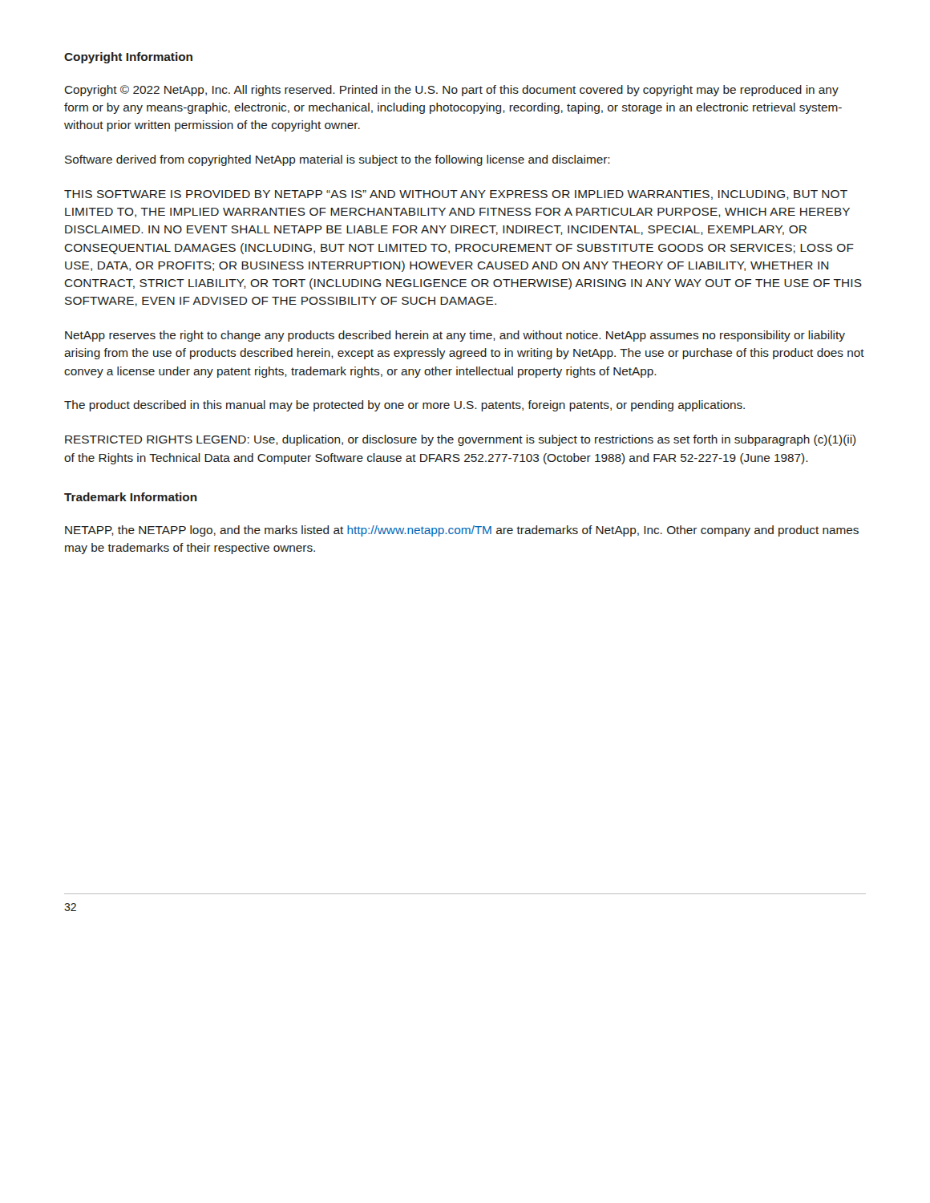Copyright Information
Copyright © 2022 NetApp, Inc. All rights reserved. Printed in the U.S. No part of this document covered by copyright may be reproduced in any form or by any means-graphic, electronic, or mechanical, including photocopying, recording, taping, or storage in an electronic retrieval system- without prior written permission of the copyright owner.
Software derived from copyrighted NetApp material is subject to the following license and disclaimer:
THIS SOFTWARE IS PROVIDED BY NETAPP “AS IS” AND WITHOUT ANY EXPRESS OR IMPLIED WARRANTIES, INCLUDING, BUT NOT LIMITED TO, THE IMPLIED WARRANTIES OF MERCHANTABILITY AND FITNESS FOR A PARTICULAR PURPOSE, WHICH ARE HEREBY DISCLAIMED. IN NO EVENT SHALL NETAPP BE LIABLE FOR ANY DIRECT, INDIRECT, INCIDENTAL, SPECIAL, EXEMPLARY, OR CONSEQUENTIAL DAMAGES (INCLUDING, BUT NOT LIMITED TO, PROCUREMENT OF SUBSTITUTE GOODS OR SERVICES; LOSS OF USE, DATA, OR PROFITS; OR BUSINESS INTERRUPTION) HOWEVER CAUSED AND ON ANY THEORY OF LIABILITY, WHETHER IN CONTRACT, STRICT LIABILITY, OR TORT (INCLUDING NEGLIGENCE OR OTHERWISE) ARISING IN ANY WAY OUT OF THE USE OF THIS SOFTWARE, EVEN IF ADVISED OF THE POSSIBILITY OF SUCH DAMAGE.
NetApp reserves the right to change any products described herein at any time, and without notice. NetApp assumes no responsibility or liability arising from the use of products described herein, except as expressly agreed to in writing by NetApp. The use or purchase of this product does not convey a license under any patent rights, trademark rights, or any other intellectual property rights of NetApp.
The product described in this manual may be protected by one or more U.S. patents, foreign patents, or pending applications.
RESTRICTED RIGHTS LEGEND: Use, duplication, or disclosure by the government is subject to restrictions as set forth in subparagraph (c)(1)(ii) of the Rights in Technical Data and Computer Software clause at DFARS 252.277-7103 (October 1988) and FAR 52-227-19 (June 1987).
Trademark Information
NETAPP, the NETAPP logo, and the marks listed at http://www.netapp.com/TM are trademarks of NetApp, Inc. Other company and product names may be trademarks of their respective owners.
32